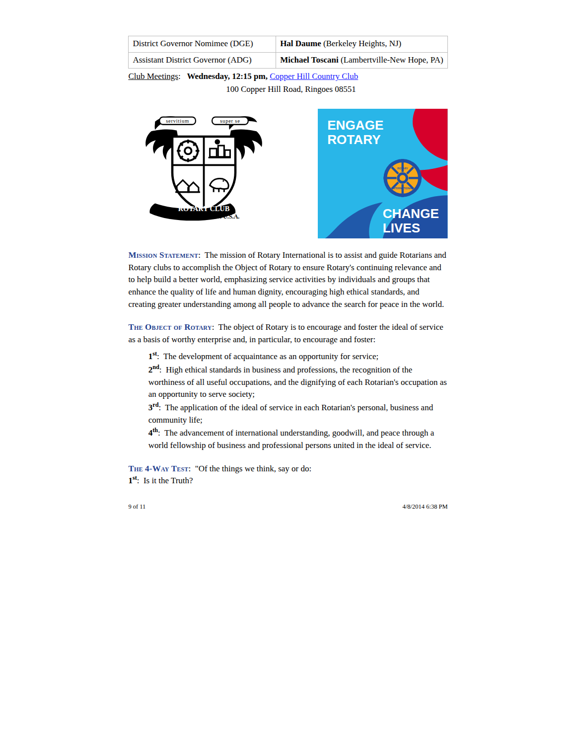| District Governor Nomimee (DGE) | Hal Daume (Berkeley Heights, NJ) |
| Assistant District Governor (ADG) | Michael Toscani (Lambertville-New Hope, PA) |
Club Meetings: Wednesday, 12:15 pm, Copper Hill Country Club 100 Copper Hill Road, Ringoes 08551
servitium super se ROTARY CLUB FLEMINGTON N.J. U.S.A.
ENGAGE ROTARY CHANGE LIVES ROTARY INTERNATIONAL
Mission Statement: The mission of Rotary International is to assist and guide Rotarians and Rotary clubs to accomplish the Object of Rotary to ensure Rotary's continuing relevance and to help build a better world, emphasizing service activities by individuals and groups that enhance the quality of life and human dignity, encouraging high ethical standards, and creating greater understanding among all people to advance the search for peace in the world.
The Object of Rotary: The object of Rotary is to encourage and foster the ideal of service as a basis of worthy enterprise and, in particular, to encourage and foster:
1st: The development of acquaintance as an opportunity for service;
2nd: High ethical standards in business and professions, the recognition of the worthiness of all useful occupations, and the dignifying of each Rotarian's occupation as an opportunity to serve society;
3rd: The application of the ideal of service in each Rotarian's personal, business and community life;
4th: The advancement of international understanding, goodwill, and peace through a world fellowship of business and professional persons united in the ideal of service.
The 4-Way Test: "Of the things we think, say or do:
1st: Is it the Truth?
9 of 11 4/8/2014 6:38 PM